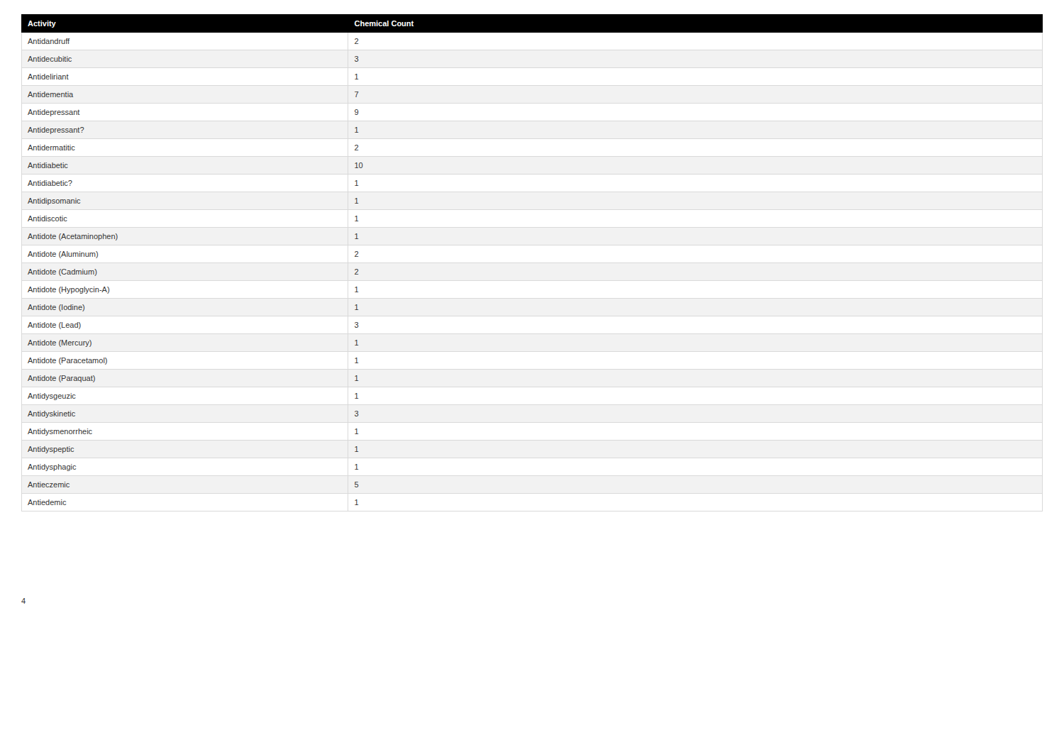| Activity | Chemical Count |
| --- | --- |
| Antidandruff | 2 |
| Antidecubitic | 3 |
| Antideliriant | 1 |
| Antidementia | 7 |
| Antidepressant | 9 |
| Antidepressant? | 1 |
| Antidermatitic | 2 |
| Antidiabetic | 10 |
| Antidiabetic? | 1 |
| Antidipsomanic | 1 |
| Antidiscotic | 1 |
| Antidote (Acetaminophen) | 1 |
| Antidote (Aluminum) | 2 |
| Antidote (Cadmium) | 2 |
| Antidote (Hypoglycin-A) | 1 |
| Antidote (Iodine) | 1 |
| Antidote (Lead) | 3 |
| Antidote (Mercury) | 1 |
| Antidote (Paracetamol) | 1 |
| Antidote (Paraquat) | 1 |
| Antidysgeuzic | 1 |
| Antidyskinetic | 3 |
| Antidysmenorrheic | 1 |
| Antidyspeptic | 1 |
| Antidysphagic | 1 |
| Antieczemic | 5 |
| Antiedemic | 1 |
4